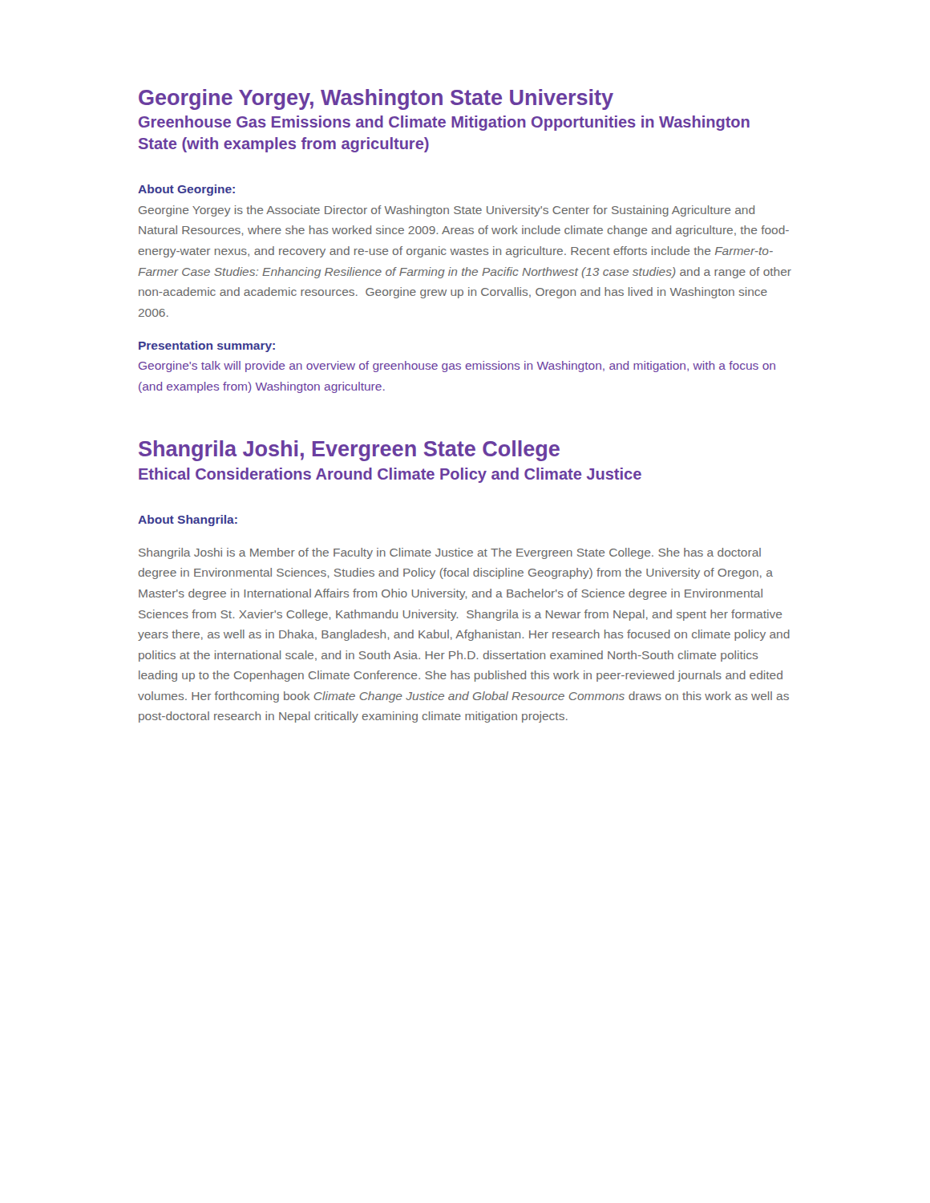Georgine Yorgey, Washington State University
Greenhouse Gas Emissions and Climate Mitigation Opportunities in Washington State (with examples from agriculture)
About Georgine:
Georgine Yorgey is the Associate Director of Washington State University's Center for Sustaining Agriculture and Natural Resources, where she has worked since 2009. Areas of work include climate change and agriculture, the food-energy-water nexus, and recovery and re-use of organic wastes in agriculture. Recent efforts include the Farmer-to-Farmer Case Studies: Enhancing Resilience of Farming in the Pacific Northwest (13 case studies) and a range of other non-academic and academic resources. Georgine grew up in Corvallis, Oregon and has lived in Washington since 2006.
Presentation summary: Georgine's talk will provide an overview of greenhouse gas emissions in Washington, and mitigation, with a focus on (and examples from) Washington agriculture.
Shangrila Joshi, Evergreen State College
Ethical Considerations Around Climate Policy and Climate Justice
About Shangrila:
Shangrila Joshi is a Member of the Faculty in Climate Justice at The Evergreen State College. She has a doctoral degree in Environmental Sciences, Studies and Policy (focal discipline Geography) from the University of Oregon, a Master's degree in International Affairs from Ohio University, and a Bachelor's of Science degree in Environmental Sciences from St. Xavier's College, Kathmandu University. Shangrila is a Newar from Nepal, and spent her formative years there, as well as in Dhaka, Bangladesh, and Kabul, Afghanistan. Her research has focused on climate policy and politics at the international scale, and in South Asia. Her Ph.D. dissertation examined North-South climate politics leading up to the Copenhagen Climate Conference. She has published this work in peer-reviewed journals and edited volumes. Her forthcoming book Climate Change Justice and Global Resource Commons draws on this work as well as post-doctoral research in Nepal critically examining climate mitigation projects.